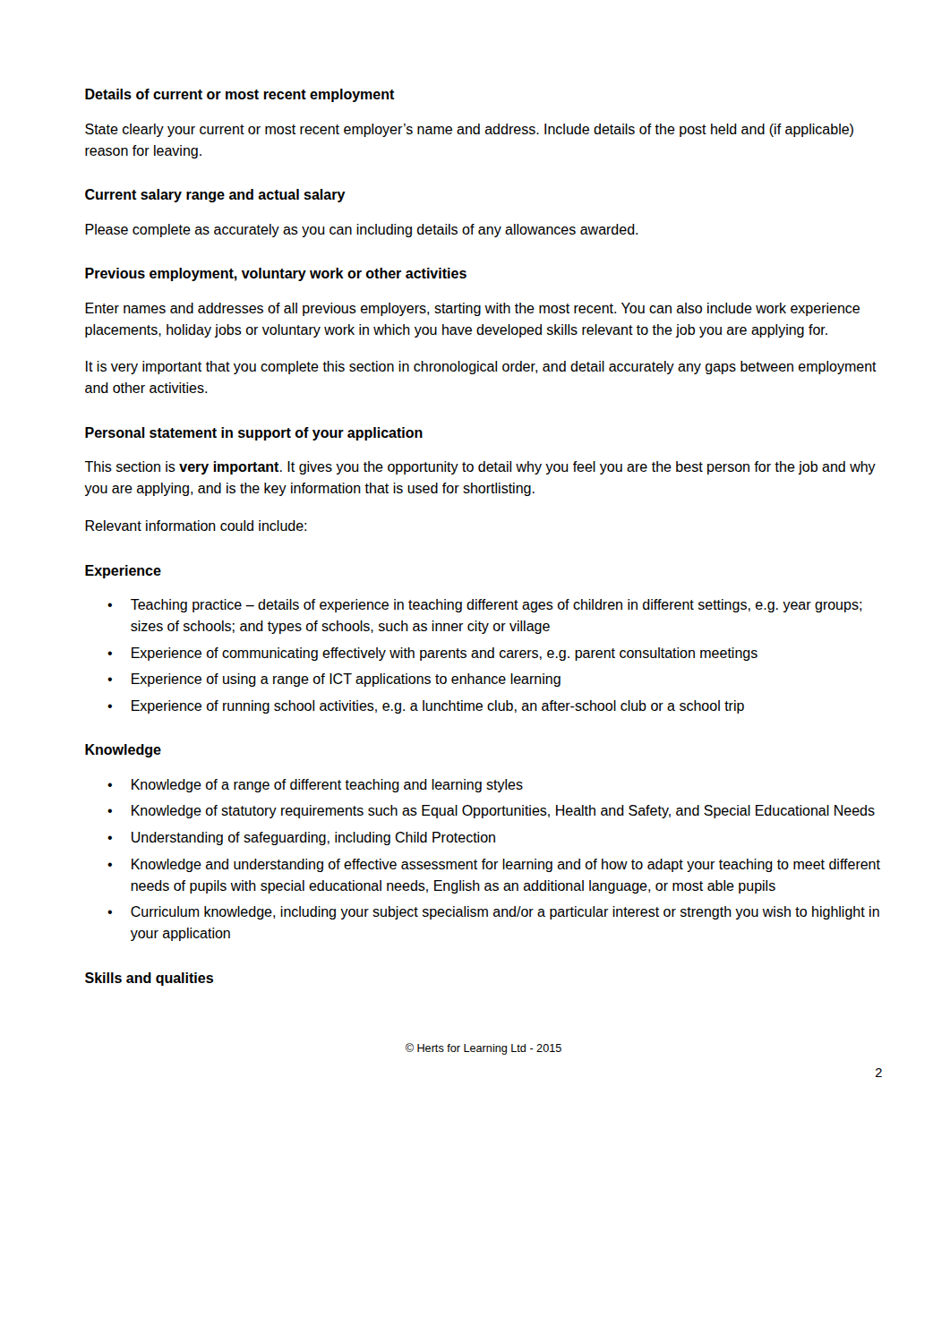Details of current or most recent employment
State clearly your current or most recent employer’s name and address. Include details of the post held and (if applicable) reason for leaving.
Current salary range and actual salary
Please complete as accurately as you can including details of any allowances awarded.
Previous employment, voluntary work or other activities
Enter names and addresses of all previous employers, starting with the most recent. You can also include work experience placements, holiday jobs or voluntary work in which you have developed skills relevant to the job you are applying for.
It is very important that you complete this section in chronological order, and detail accurately any gaps between employment and other activities.
Personal statement in support of your application
This section is very important. It gives you the opportunity to detail why you feel you are the best person for the job and why you are applying, and is the key information that is used for shortlisting.
Relevant information could include:
Experience
Teaching practice – details of experience in teaching different ages of children in different settings, e.g. year groups; sizes of schools; and types of schools, such as inner city or village
Experience of communicating effectively with parents and carers, e.g. parent consultation meetings
Experience of using a range of ICT applications to enhance learning
Experience of running school activities, e.g. a lunchtime club, an after-school club or a school trip
Knowledge
Knowledge of a range of different teaching and learning styles
Knowledge of statutory requirements such as Equal Opportunities, Health and Safety, and Special Educational Needs
Understanding of safeguarding, including Child Protection
Knowledge and understanding of effective assessment for learning and of how to adapt your teaching to meet different needs of pupils with special educational needs, English as an additional language, or most able pupils
Curriculum knowledge, including your subject specialism and/or a particular interest or strength you wish to highlight in your application
Skills and qualities
© Herts for Learning Ltd - 2015
2